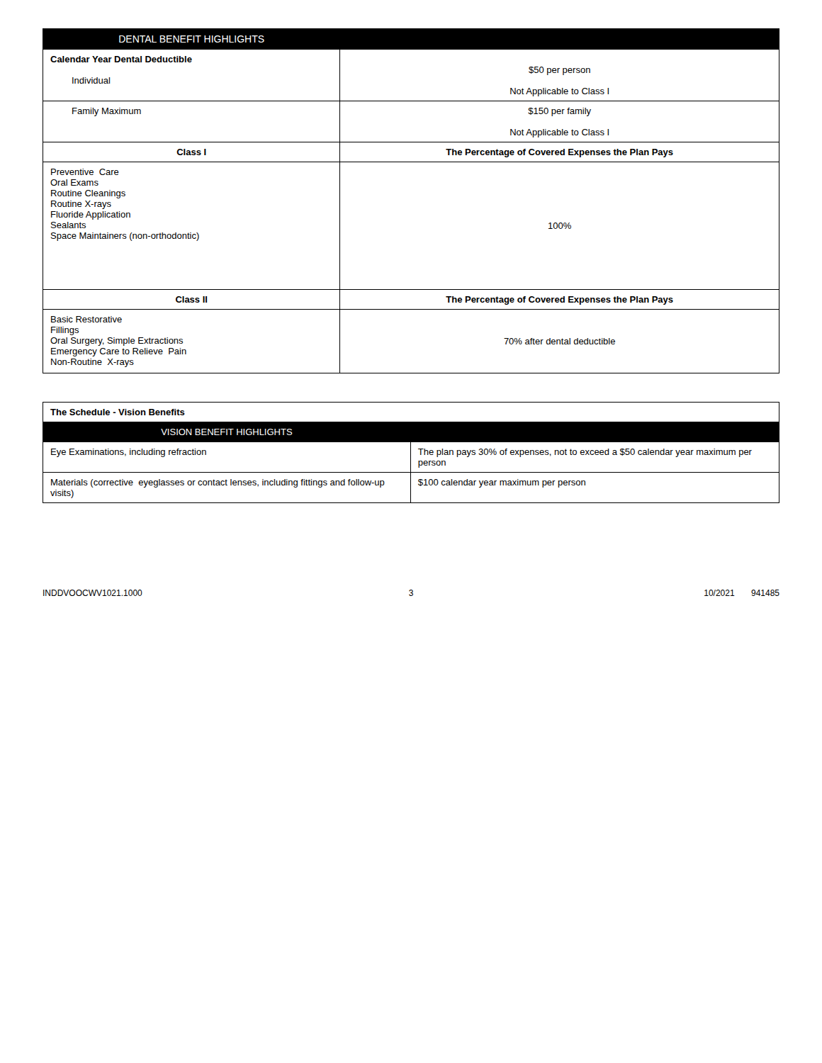| DENTAL BENEFIT HIGHLIGHTS | | |
| Calendar Year Dental Deductible Individual | $50 per person Not Applicable to Class I |
| Family Maximum | $150 per family Not Applicable to Class I |
| Class I | The Percentage of Covered Expenses the Plan Pays |
| Preventive Care Oral Exams Routine Cleanings Routine X-rays Fluoride Application Sealants Space Maintainers (non-orthodontic) | 100% |
| Class II | The Percentage of Covered Expenses the Plan Pays |
| Basic Restorative Fillings Oral Surgery, Simple Extractions Emergency Care to Relieve Pain Non-Routine X-rays | 70% after dental deductible |
| The Schedule - Vision Benefits |
| VISION BENEFIT HIGHLIGHTS | |
| Eye Examinations, including refraction | The plan pays 30% of expenses, not to exceed a $50 calendar year maximum per person |
| Materials (corrective eyeglasses or contact lenses, including fittings and follow-up visits) | $100 calendar year maximum per person |
INDDVOOCWV1021.1000
3
10/2021 941485